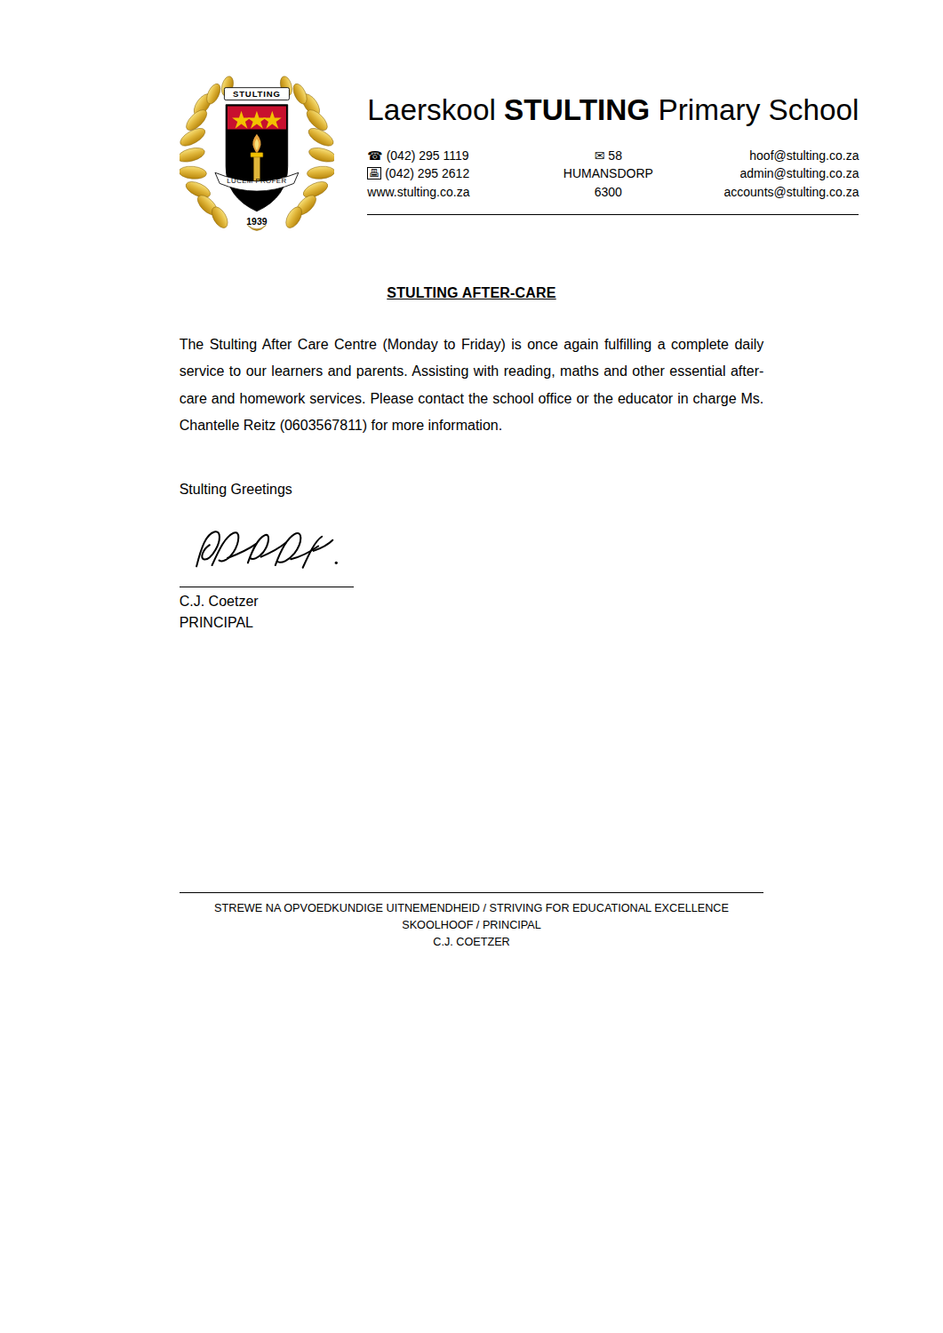Laerskool Stulting Primary School crest STULTING LUCEM PROFER 1939
Laerskool STULTING Primary School
| ☎ (042) 295 1119 | ✉ 58 | hoof@stulting.co.za |
| 🖶 (042) 295 2612 | HUMANSDORP | admin@stulting.co.za |
| www.stulting.co.za | 6300 | accounts@stulting.co.za |
STULTING AFTER-CARE
The Stulting After Care Centre (Monday to Friday) is once again fulfilling a complete daily service to our learners and parents. Assisting with reading, maths and other essential after-care and homework services. Please contact the school office or the educator in charge Ms. Chantelle Reitz (0603567811) for more information.
Stulting Greetings
C.J. Coetzer
PRINCIPAL
STREWE NA OPVOEDKUNDIGE UITNEMENDHEID / STRIVING FOR EDUCATIONAL EXCELLENCE
SKOOLHOOF / PRINCIPAL
C.J. COETZER